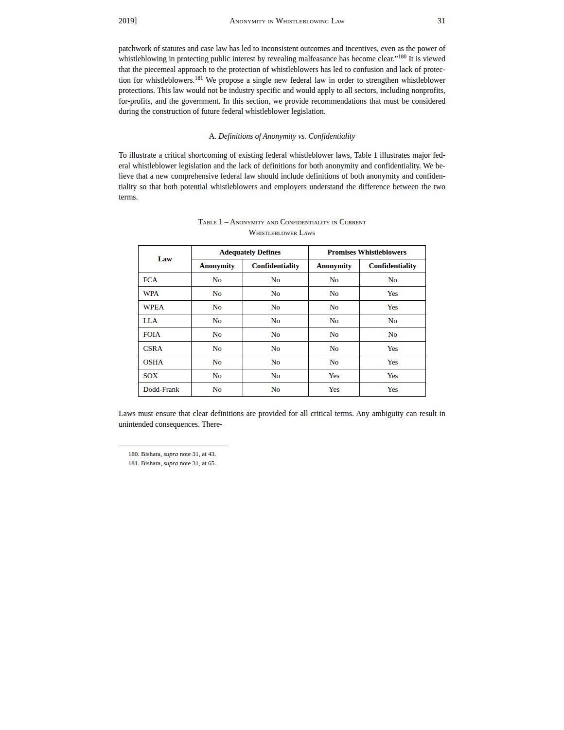2019] Anonymity in Whistleblowing Law 31
patchwork of statutes and case law has led to inconsistent outcomes and incentives, even as the power of whistleblowing in protecting public interest by revealing malfeasance has become clear.”180 It is viewed that the piecemeal approach to the protection of whistleblowers has led to confusion and lack of protection for whistleblowers.181 We propose a single new federal law in order to strengthen whistleblower protections. This law would not be industry specific and would apply to all sectors, including nonprofits, for-profits, and the government. In this section, we provide recommendations that must be considered during the construction of future federal whistleblower legislation.
A. Definitions of Anonymity vs. Confidentiality
To illustrate a critical shortcoming of existing federal whistleblower laws, Table 1 illustrates major federal whistleblower legislation and the lack of definitions for both anonymity and confidentiality. We believe that a new comprehensive federal law should include definitions of both anonymity and confidentiality so that both potential whistleblowers and employers understand the difference between the two terms.
Table 1 – Anonymity and Confidentiality in Current
Whistleblower Laws
| Law | Adequately Defines | Promises Whistleblowers |
| --- | --- | --- |
| Anonymity | Confidentiality | Anonymity | Confidentiality |
| FCA | No | No | No | No |
| WPA | No | No | No | Yes |
| WPEA | No | No | No | Yes |
| LLA | No | No | No | No |
| FOIA | No | No | No | No |
| CSRA | No | No | No | Yes |
| OSHA | No | No | No | Yes |
| SOX | No | No | Yes | Yes |
| Dodd-Frank | No | No | Yes | Yes |
Laws must ensure that clear definitions are provided for all critical terms. Any ambiguity can result in unintended consequences. There-
180. Bishara, supra note 31, at 43.
181. Bishara, supra note 31, at 65.